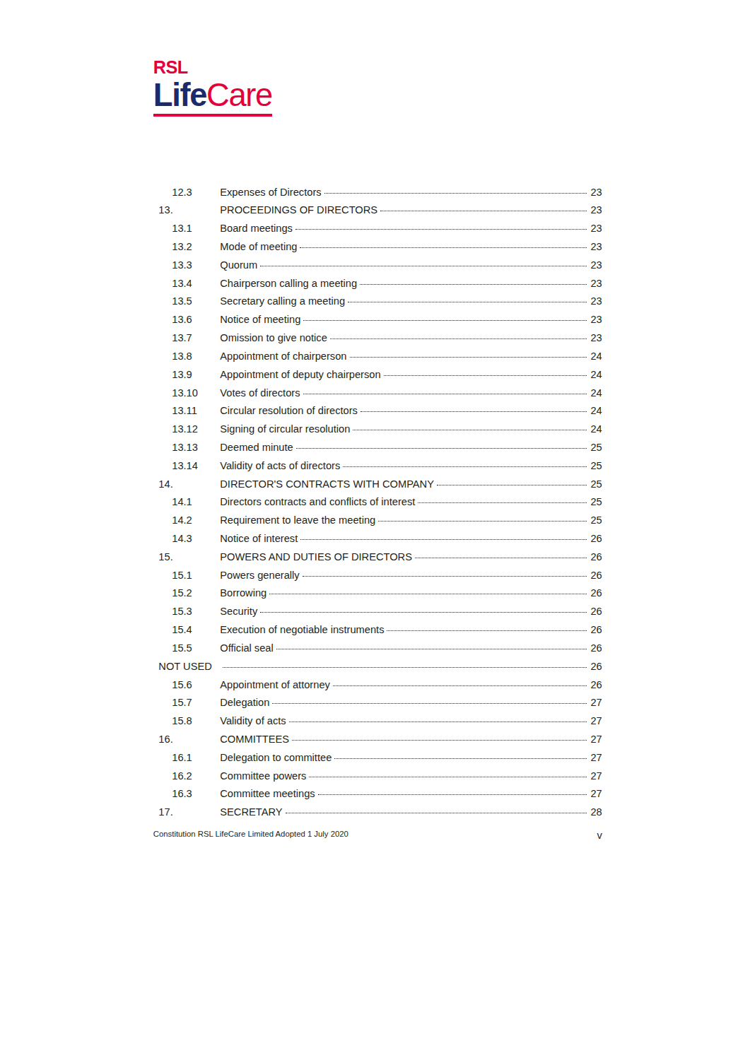RSL Life Care
| 12.3 | Expenses of Directors 23 |
| 13. | PROCEEDINGS OF DIRECTORS 23 |
| 13.1 | Board meetings 23 |
| 13.2 | Mode of meeting 23 |
| 13.3 | Quorum 23 |
| 13.4 | Chairperson calling a meeting 23 |
| 13.5 | Secretary calling a meeting 23 |
| 13.6 | Notice of meeting 23 |
| 13.7 | Omission to give notice 23 |
| 13.8 | Appointment of chairperson 24 |
| 13.9 | Appointment of deputy chairperson 24 |
| 13.10 | Votes of directors 24 |
| 13.11 | Circular resolution of directors 24 |
| 13.12 | Signing of circular resolution 24 |
| 13.13 | Deemed minute 25 |
| 13.14 | Validity of acts of directors 25 |
| 14. | DIRECTOR'S CONTRACTS WITH COMPANY 25 |
| 14.1 | Directors contracts and conflicts of interest 25 |
| 14.2 | Requirement to leave the meeting 25 |
| 14.3 | Notice of interest 26 |
| 15. | POWERS AND DUTIES OF DIRECTORS 26 |
| 15.1 | Powers generally 26 |
| 15.2 | Borrowing 26 |
| 15.3 | Security 26 |
| 15.4 | Execution of negotiable instruments 26 |
| 15.5 | Official seal 26 |
| NOT USED | 26 |
| 15.6 | Appointment of attorney 26 |
| 15.7 | Delegation 27 |
| 15.8 | Validity of acts 27 |
| 16. | COMMITTEES 27 |
| 16.1 | Delegation to committee 27 |
| 16.2 | Committee powers 27 |
| 16.3 | Committee meetings 27 |
| 17. | SECRETARY 28 |
Constitution RSL LifeCare Limited Adopted 1 July 2020 v